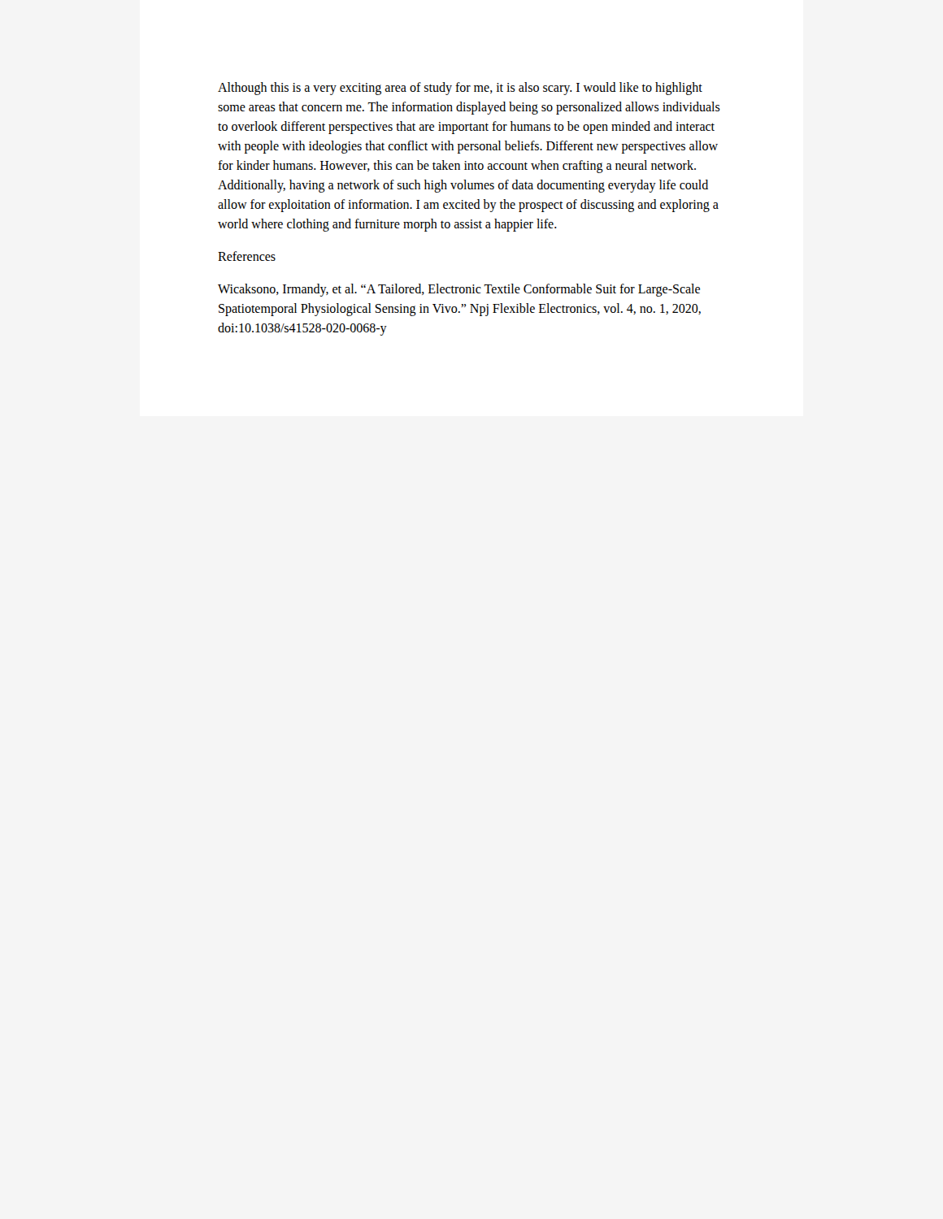Although this is a very exciting area of study for me, it is also scary. I would like to highlight some areas that concern me. The information displayed being so personalized allows individuals to overlook different perspectives that are important for humans to be open minded and interact with people with ideologies that conflict with personal beliefs. Different new perspectives allow for kinder humans. However, this can be taken into account when crafting a neural network. Additionally, having a network of such high volumes of data documenting everyday life could allow for exploitation of information. I am excited by the prospect of discussing and exploring a world where clothing and furniture morph to assist a happier life.
References
Wicaksono, Irmandy, et al. “A Tailored, Electronic Textile Conformable Suit for Large-Scale Spatiotemporal Physiological Sensing in Vivo.” Npj Flexible Electronics, vol. 4, no. 1, 2020, doi:10.1038/s41528-020-0068-y